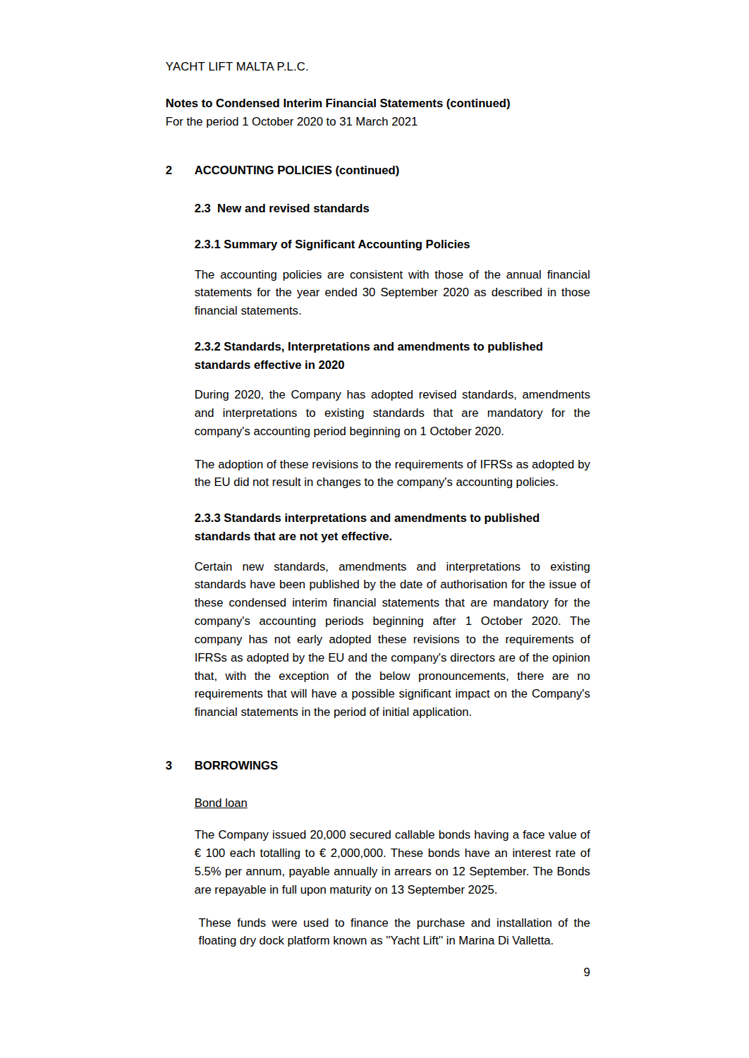YACHT LIFT MALTA P.L.C.
Notes to Condensed Interim Financial Statements (continued)
For the period 1 October 2020 to 31 March 2021
2
ACCOUNTING POLICIES (continued)
2.3 New and revised standards
2.3.1 Summary of Significant Accounting Policies
The accounting policies are consistent with those of the annual financial statements for the year ended 30 September 2020 as described in those financial statements.
2.3.2 Standards, Interpretations and amendments to published standards effective in 2020
During 2020, the Company has adopted revised standards, amendments and interpretations to existing standards that are mandatory for the company's accounting period beginning on 1 October 2020.
The adoption of these revisions to the requirements of IFRSs as adopted by the EU did not result in changes to the company's accounting policies.
2.3.3 Standards interpretations and amendments to published standards that are not yet effective.
Certain new standards, amendments and interpretations to existing standards have been published by the date of authorisation for the issue of these condensed interim financial statements that are mandatory for the company's accounting periods beginning after 1 October 2020. The company has not early adopted these revisions to the requirements of IFRSs as adopted by the EU and the company's directors are of the opinion that, with the exception of the below pronouncements, there are no requirements that will have a possible significant impact on the Company's financial statements in the period of initial application.
3
BORROWINGS
Bond loan
The Company issued 20,000 secured callable bonds having a face value of € 100 each totalling to € 2,000,000. These bonds have an interest rate of 5.5% per annum, payable annually in arrears on 12 September. The Bonds are repayable in full upon maturity on 13 September 2025.
These funds were used to finance the purchase and installation of the floating dry dock platform known as ''Yacht Lift'' in Marina Di Valletta.
9